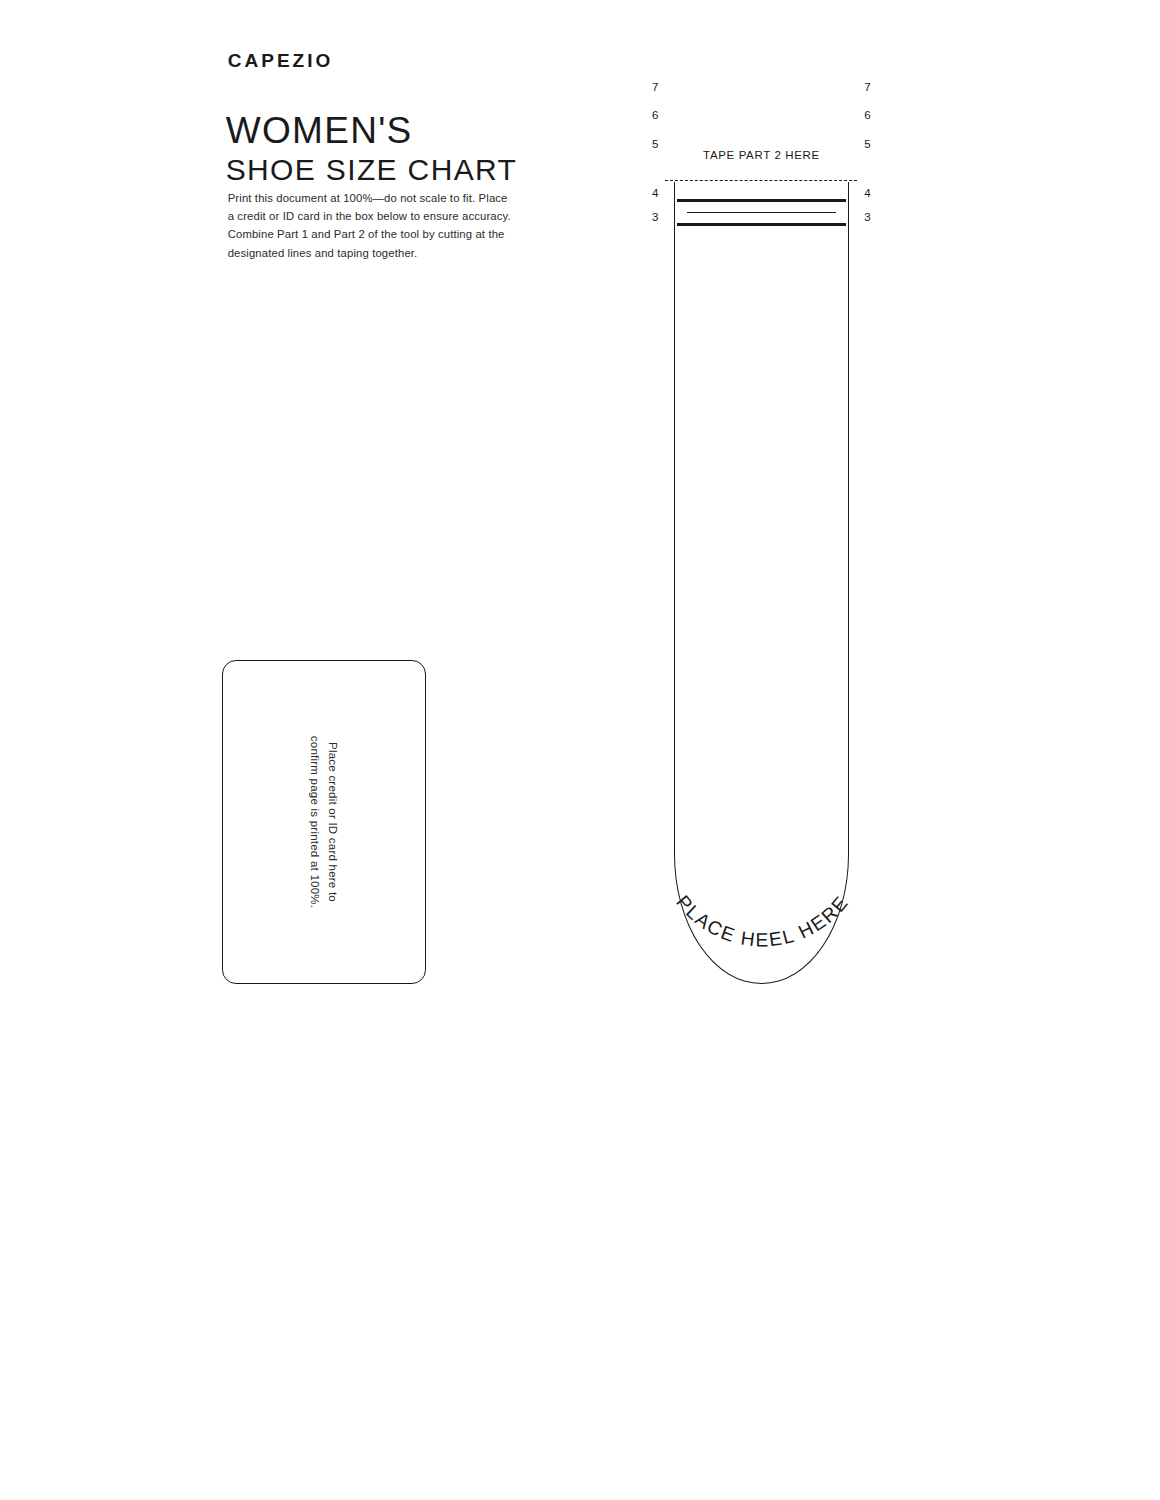CAPEZIO
WOMEN'S SHOE SIZE CHART
Print this document at 100%—do not scale to fit. Place a credit or ID card in the box below to ensure accuracy. Combine Part 1 and Part 2 of the tool by cutting at the designated lines and taping together.
Place credit or ID card here to
confirm page is printed at 100%.
TAPE PART 2 HERE
7 7 6 6 5 5 4 4 3 3
PLACE HEEL HERE